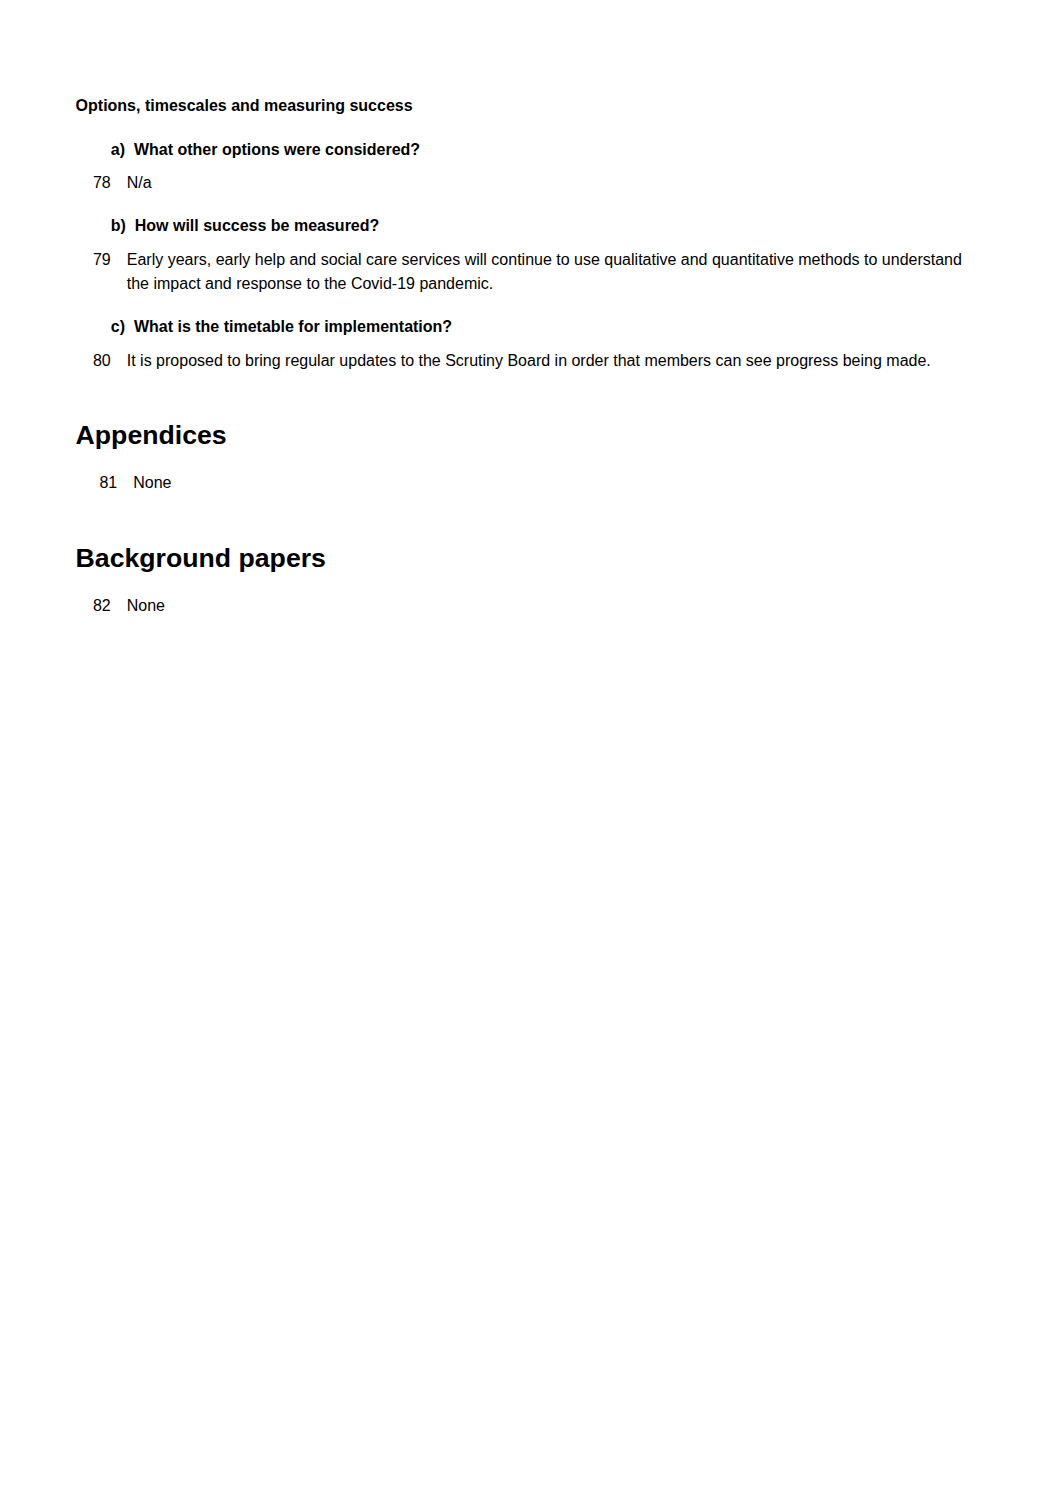Options, timescales and measuring success
a) What other options were considered?
78
N/a
b) How will success be measured?
79
Early years, early help and social care services will continue to use qualitative and quantitative methods to understand the impact and response to the Covid-19 pandemic.
c) What is the timetable for implementation?
80
It is proposed to bring regular updates to the Scrutiny Board in order that members can see progress being made.
Appendices
81
None
Background papers
82
None